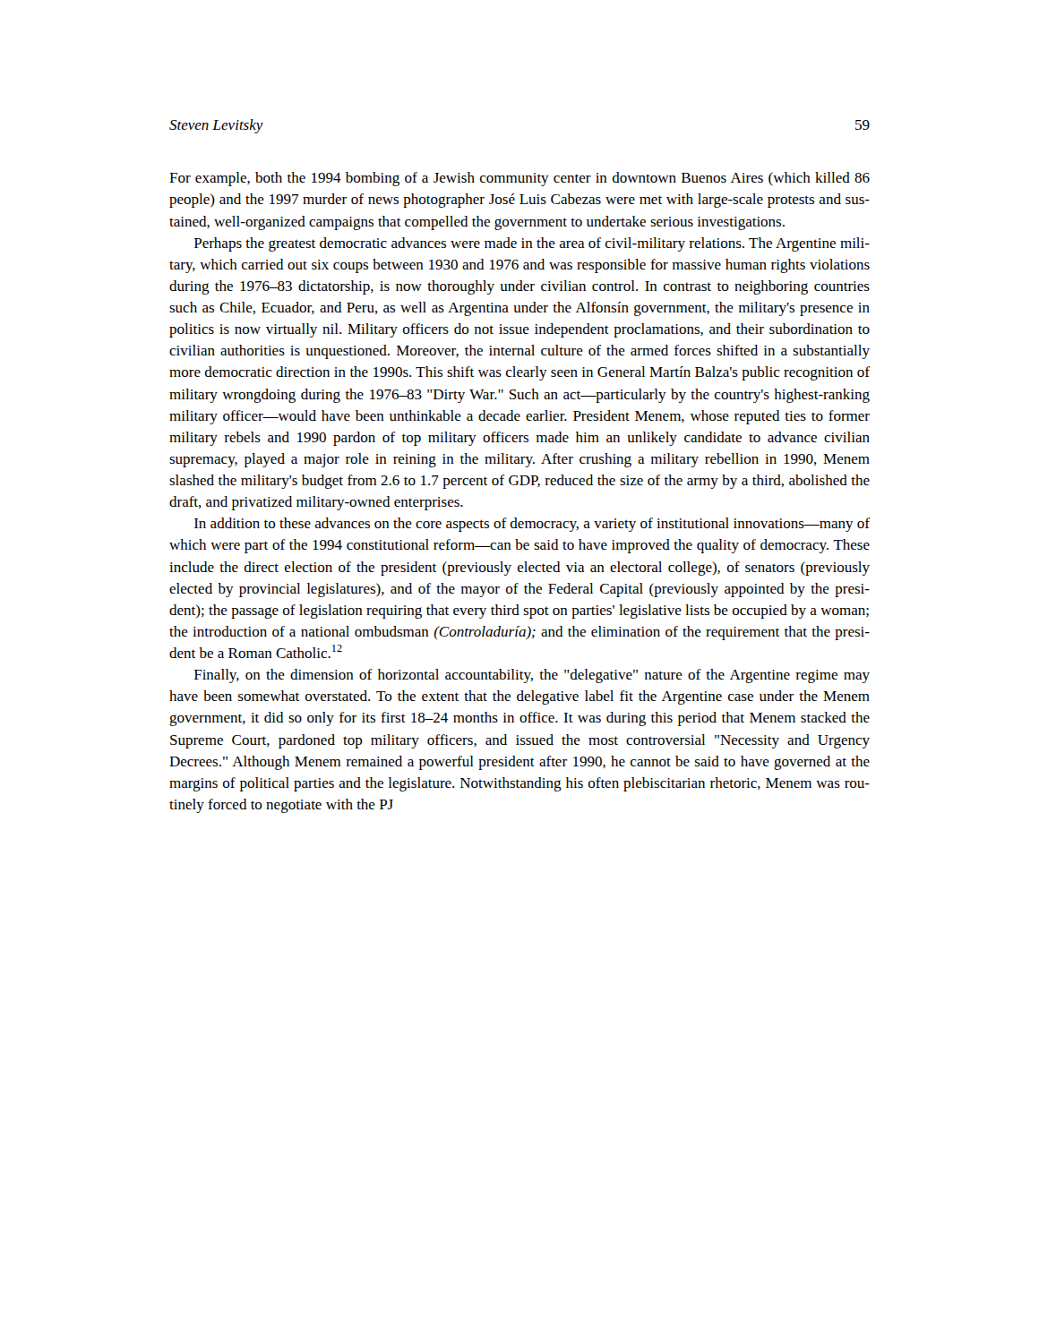Steven Levitsky 59
For example, both the 1994 bombing of a Jewish community center in downtown Buenos Aires (which killed 86 people) and the 1997 murder of news photographer José Luis Cabezas were met with large-scale protests and sustained, well-organized campaigns that compelled the government to undertake serious investigations.
Perhaps the greatest democratic advances were made in the area of civil-military relations. The Argentine military, which carried out six coups between 1930 and 1976 and was responsible for massive human rights violations during the 1976–83 dictatorship, is now thoroughly under civilian control. In contrast to neighboring countries such as Chile, Ecuador, and Peru, as well as Argentina under the Alfonsín government, the military's presence in politics is now virtually nil. Military officers do not issue independent proclamations, and their subordination to civilian authorities is unquestioned. Moreover, the internal culture of the armed forces shifted in a substantially more democratic direction in the 1990s. This shift was clearly seen in General Martín Balza's public recognition of military wrongdoing during the 1976–83 "Dirty War." Such an act—particularly by the country's highest-ranking military officer—would have been unthinkable a decade earlier. President Menem, whose reputed ties to former military rebels and 1990 pardon of top military officers made him an unlikely candidate to advance civilian supremacy, played a major role in reining in the military. After crushing a military rebellion in 1990, Menem slashed the military's budget from 2.6 to 1.7 percent of GDP, reduced the size of the army by a third, abolished the draft, and privatized military-owned enterprises.
In addition to these advances on the core aspects of democracy, a variety of institutional innovations—many of which were part of the 1994 constitutional reform—can be said to have improved the quality of democracy. These include the direct election of the president (previously elected via an electoral college), of senators (previously elected by provincial legislatures), and of the mayor of the Federal Capital (previously appointed by the president); the passage of legislation requiring that every third spot on parties' legislative lists be occupied by a woman; the introduction of a national ombudsman (Controladuría); and the elimination of the requirement that the president be a Roman Catholic.12
Finally, on the dimension of horizontal accountability, the "delegative" nature of the Argentine regime may have been somewhat overstated. To the extent that the delegative label fit the Argentine case under the Menem government, it did so only for its first 18–24 months in office. It was during this period that Menem stacked the Supreme Court, pardoned top military officers, and issued the most controversial "Necessity and Urgency Decrees." Although Menem remained a powerful president after 1990, he cannot be said to have governed at the margins of political parties and the legislature. Notwithstanding his often plebiscitarian rhetoric, Menem was routinely forced to negotiate with the PJ